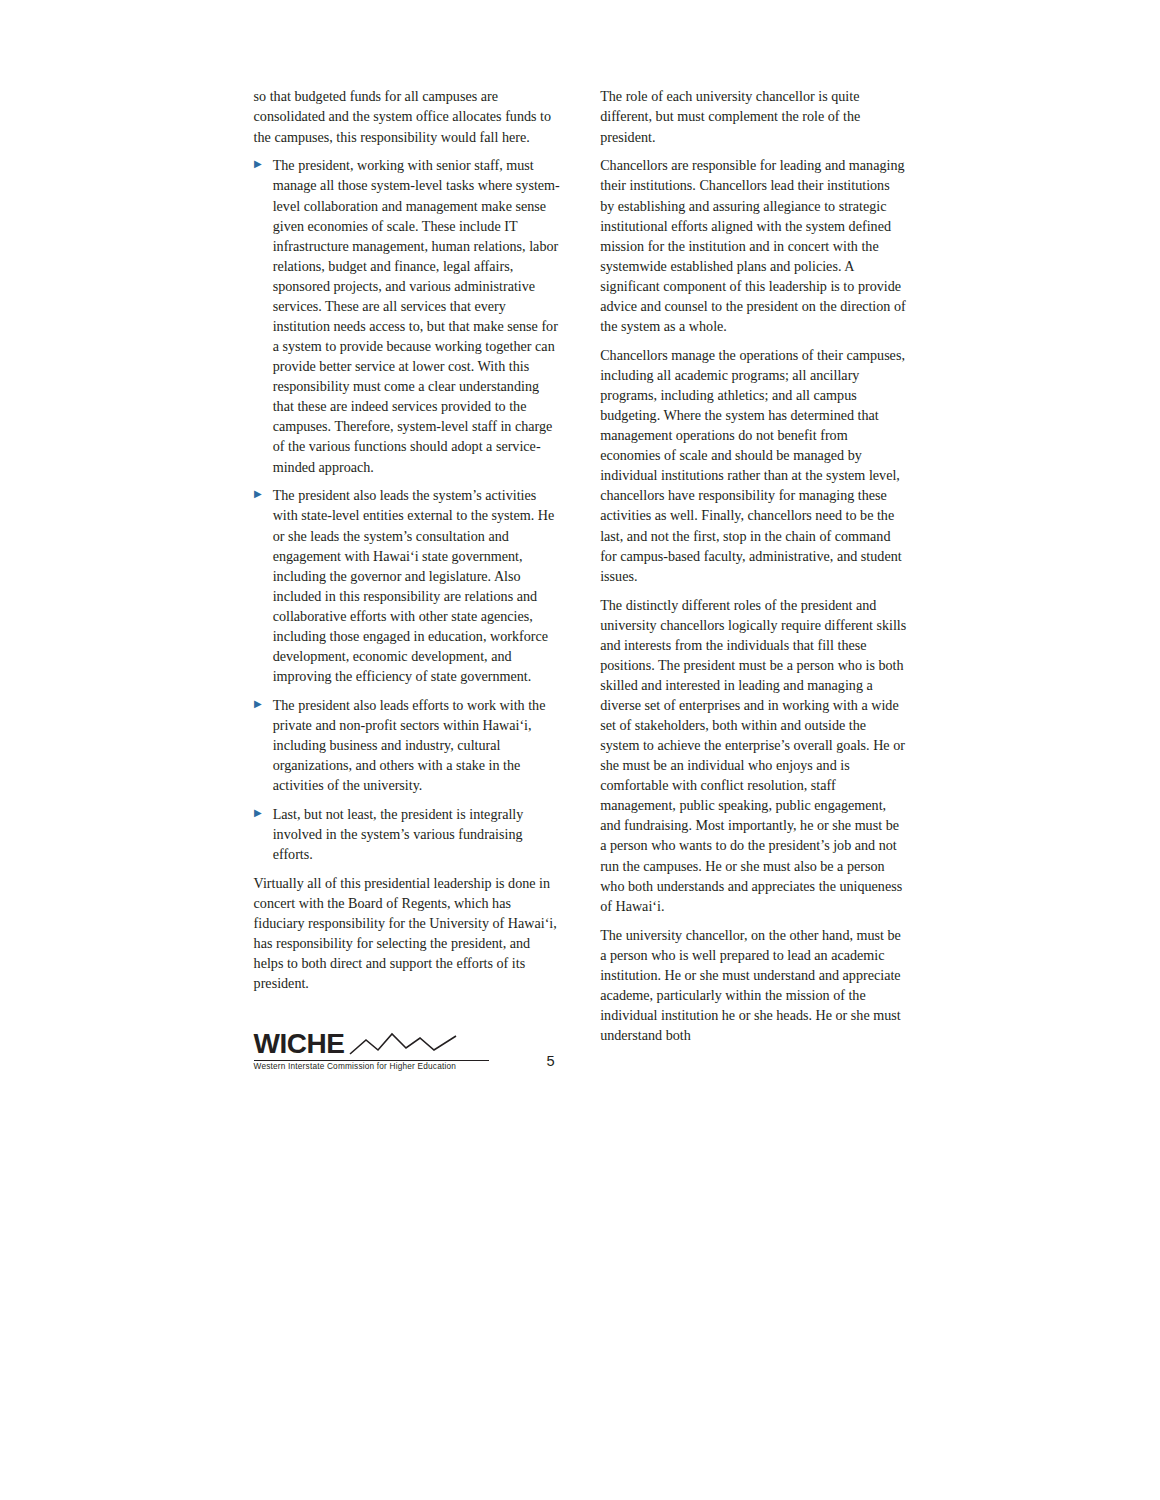so that budgeted funds for all campuses are consolidated and the system office allocates funds to the campuses, this responsibility would fall here.
The president, working with senior staff, must manage all those system-level tasks where system-level collaboration and management make sense given economies of scale. These include IT infrastructure management, human relations, labor relations, budget and finance, legal affairs, sponsored projects, and various administrative services. These are all services that every institution needs access to, but that make sense for a system to provide because working together can provide better service at lower cost. With this responsibility must come a clear understanding that these are indeed services provided to the campuses. Therefore, system-level staff in charge of the various functions should adopt a service-minded approach.
The president also leads the system’s activities with state-level entities external to the system. He or she leads the system’s consultation and engagement with Hawai‘i state government, including the governor and legislature. Also included in this responsibility are relations and collaborative efforts with other state agencies, including those engaged in education, workforce development, economic development, and improving the efficiency of state government.
The president also leads efforts to work with the private and non-profit sectors within Hawai‘i, including business and industry, cultural organizations, and others with a stake in the activities of the university.
Last, but not least, the president is integrally involved in the system’s various fundraising efforts.
Virtually all of this presidential leadership is done in concert with the Board of Regents, which has fiduciary responsibility for the University of Hawai‘i, has responsibility for selecting the president, and helps to both direct and support the efforts of its president.
The role of each university chancellor is quite different, but must complement the role of the president.
Chancellors are responsible for leading and managing their institutions. Chancellors lead their institutions by establishing and assuring allegiance to strategic institutional efforts aligned with the system defined mission for the institution and in concert with the systemwide established plans and policies. A significant component of this leadership is to provide advice and counsel to the president on the direction of the system as a whole.
Chancellors manage the operations of their campuses, including all academic programs; all ancillary programs, including athletics; and all campus budgeting. Where the system has determined that management operations do not benefit from economies of scale and should be managed by individual institutions rather than at the system level, chancellors have responsibility for managing these activities as well. Finally, chancellors need to be the last, and not the first, stop in the chain of command for campus-based faculty, administrative, and student issues.
The distinctly different roles of the president and university chancellors logically require different skills and interests from the individuals that fill these positions. The president must be a person who is both skilled and interested in leading and managing a diverse set of enterprises and in working with a wide set of stakeholders, both within and outside the system to achieve the enterprise’s overall goals. He or she must be an individual who enjoys and is comfortable with conflict resolution, staff management, public speaking, public engagement, and fundraising. Most importantly, he or she must be a person who wants to do the president’s job and not run the campuses. He or she must also be a person who both understands and appreciates the uniqueness of Hawai‘i.
The university chancellor, on the other hand, must be a person who is well prepared to lead an academic institution. He or she must understand and appreciate academe, particularly within the mission of the individual institution he or she heads. He or she must understand both
WICHE Western Interstate Commission for Higher Education
5